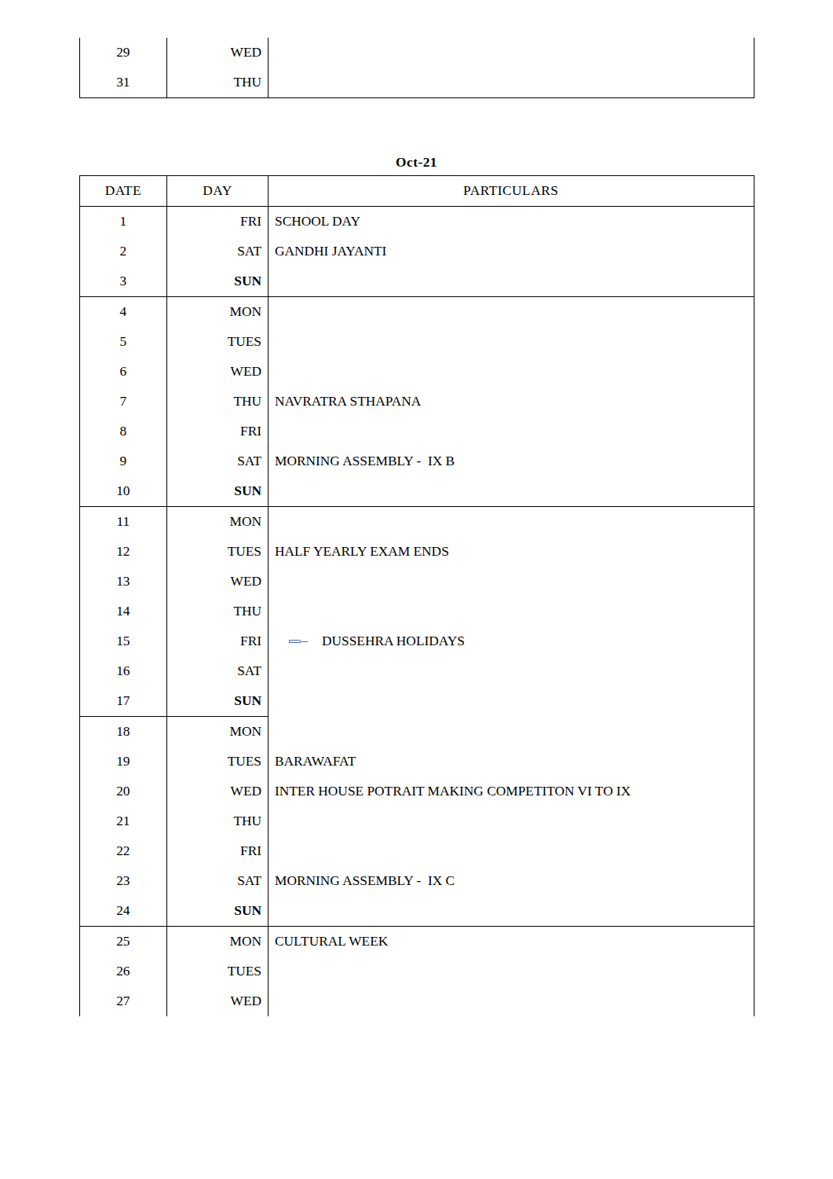| 29 | WED | |
| 31 | THU | |
Oct-21
| DATE | DAY | PARTICULARS |
| --- | --- | --- |
| 1 | FRI | SCHOOL DAY |
| 2 | SAT | GANDHI JAYANTI |
| 3 | SUN | |
| 4 | MON | |
| 5 | TUES | |
| 6 | WED | |
| 7 | THU | NAVRATRA STHAPANA |
| 8 | FRI | |
| 9 | SAT | MORNING ASSEMBLY - IX B |
| 10 | SUN | |
| 11 | MON | |
| 12 | TUES | HALF YEARLY EXAM ENDS |
| 13 | WED | DUSSEHRA HOLIDAYS |
| 14 | THU |
| 15 | FRI |
| 16 | SAT |
| 17 | SUN |
| 18 | MON | |
| 19 | TUES | BARAWAFAT |
| 20 | WED | INTER HOUSE POTRAIT MAKING COMPETITON VI TO IX |
| 21 | THU | |
| 22 | FRI | |
| 23 | SAT | MORNING ASSEMBLY - IX C |
| 24 | SUN | |
| 25 | MON | CULTURAL WEEK |
| 26 | TUES | |
| 27 | WED | |